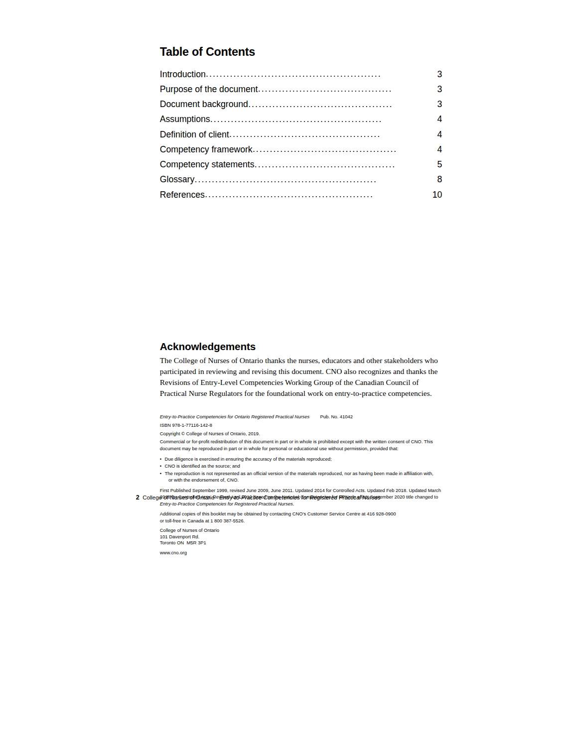Table of Contents
Introduction ................................................... 3
Purpose of the document ....................................... 3
Document background .......................................... 3
Assumptions .................................................. 4
Definition of client ............................................ 4
Competency framework .......................................... 4
Competency statements ......................................... 5
Glossary ..................................................... 8
References ................................................. 10
Acknowledgements
The College of Nurses of Ontario thanks the nurses, educators and other stakeholders who participated in reviewing and revising this document. CNO also recognizes and thanks the Revisions of Entry-Level Competencies Working Group of the Canadian Council of Practical Nurse Regulators for the foundational work on entry-to-practice competencies.
Entry-to-Practice Competencies for Ontario Registered Practical Nurses Pub. No. 41042
ISBN 978-1-77116-142-8
Copyright © College of Nurses of Ontario, 2019.
Commercial or for-profit redistribution of this document in part or in whole is prohibited except with the written consent of CNO. This document may be reproduced in part or in whole for personal or educational use without permission, provided that:
Due diligence is exercised in ensuring the accuracy of the materials reproduced;
CNO is identified as the source; and
The reproduction is not represented as an official version of the materials reproduced, nor as having been made in affiliation with,or with the endorsement of, CNO.
First Published September 1999, revised June 2009, June 2011. Updated 2014 for Controlled Acts. Updated Feb 2018. Updated March 2018 for Controlled Acts. Revised April 2019 based on the National Competencies for RPNs in effect September 2020 title changed to Entry-to-Practice Competencies for Registered Practical Nurses.
Additional copies of this booklet may be obtained by contacting CNO's Customer Service Centre at 416 928-0900
or toll-free in Canada at 1 800 387-5526.
College of Nurses of Ontario
101 Davenport Rd.
Toronto ON M5R 3P1
www.cno.org
2 College of Nurses of Ontario Entry-to-Practice Competencies for Registered Practical Nurses